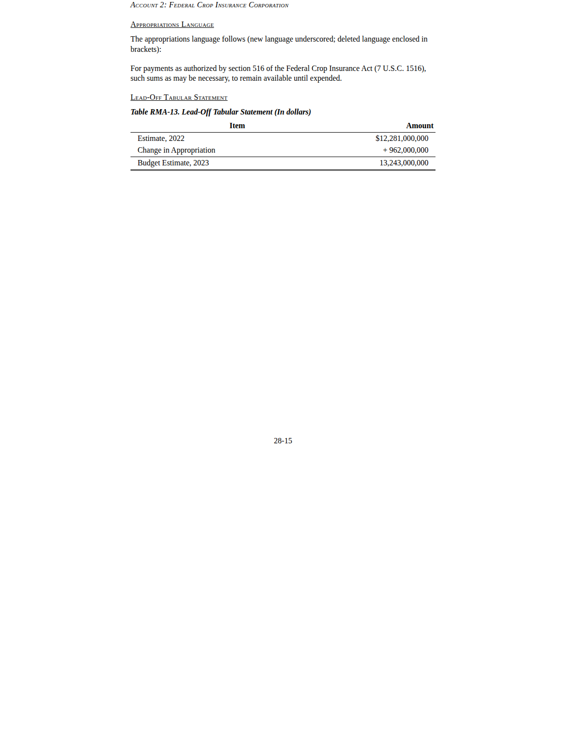Account 2: Federal Crop Insurance Corporation
Appropriations Language
The appropriations language follows (new language underscored; deleted language enclosed in brackets):
For payments as authorized by section 516 of the Federal Crop Insurance Act (7 U.S.C. 1516), such sums as may be necessary, to remain available until expended.
Lead-Off Tabular Statement
Table RMA-13. Lead-Off Tabular Statement (In dollars)
| Item | Amount |
| --- | --- |
| Estimate, 2022 | $12,281,000,000 |
| Change in Appropriation | + 962,000,000 |
| Budget Estimate, 2023 | 13,243,000,000 |
28-15